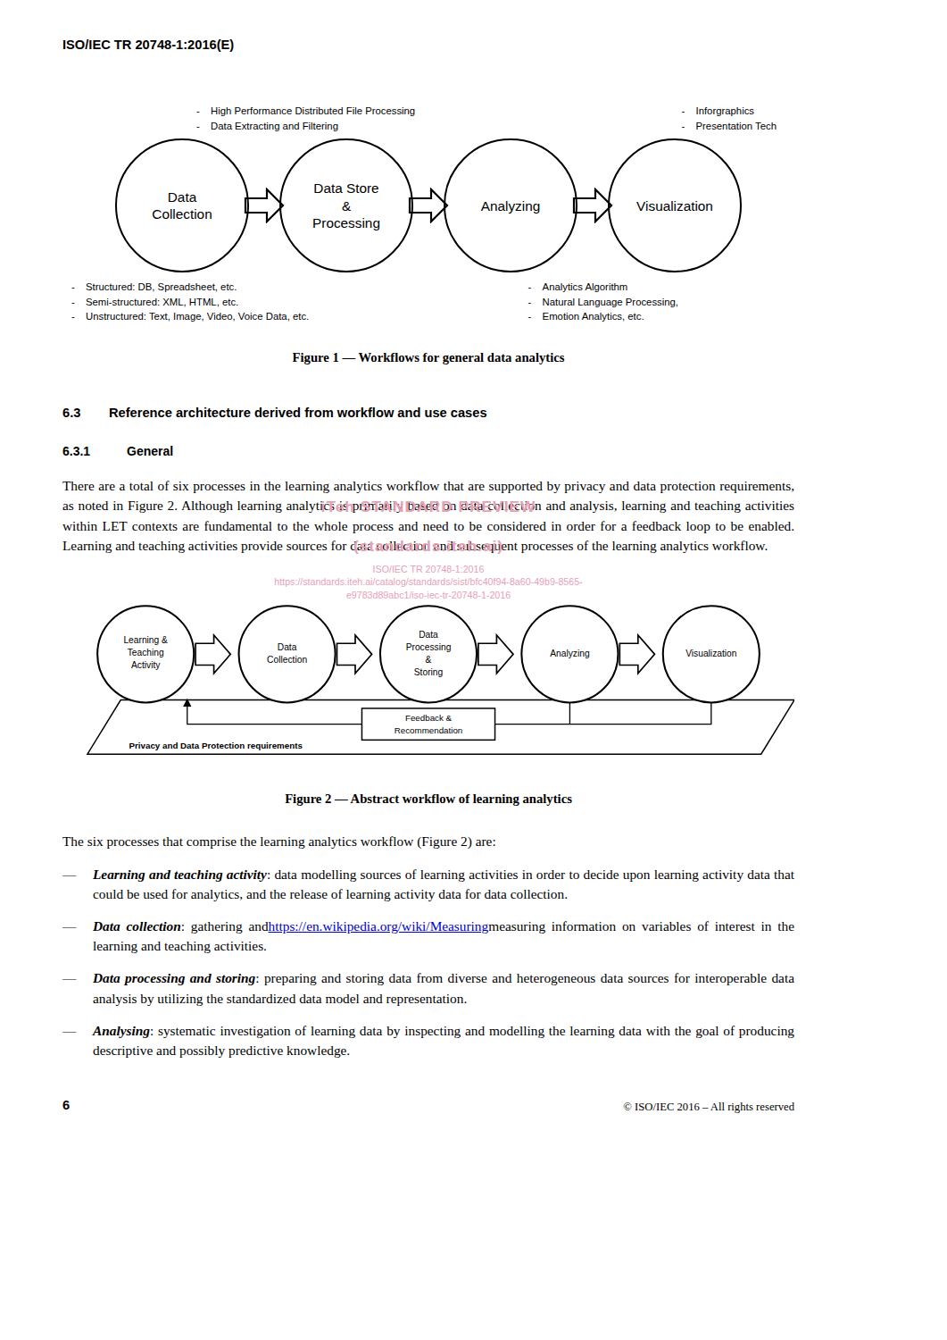ISO/IEC TR 20748-1:2016(E)
High Performance Distributed File Processing
Data Extracting and Filtering
Inforgraphics
Presentation Tech
Data
Collection
Data Store
&
Processing
Analyzing
Visualization
Structured: DB, Spreadsheet, etc.
Semi-structured: XML, HTML, etc.
Unstructured: Text, Image, Video, Voice Data, etc.
Analytics Algorithm
Natural Language Processing,
Emotion Analytics, etc.
Figure 1 — Workflows for general data analytics
6.3 Reference architecture derived from workflow and use cases
6.3.1 General
There are a total of six processes in the learning analytics workflow that are supported by privacy and data protection requirements, as noted in Figure 2. Although learning analytics is primarily based on data collection and analysis, learning and teaching activities within LET contexts are fundamental to the whole process and need to be considered in order for a feedback loop to be enabled. Learning and teaching activities provide sources for data collection and subsequent processes of the learning analytics workflow.
iTeh STANDARD PREVIEW
(standards.iteh.ai)
ISO/IEC TR 20748-1:2016
https://standards.iteh.ai/catalog/standards/sist/bfc40f94-8a60-49b9-8565-
e9783d89abc1/iso-iec-tr-20748-1-2016
Learning & Teaching Activity Data Collection Data Processing & Storing Analyzing Visualization Feedback & Recommendation Privacy and Data Protection requirements
Figure 2 — Abstract workflow of learning analytics
The six processes that comprise the learning analytics workflow (Figure 2) are:
Learning and teaching activity: data modelling sources of learning activities in order to decide upon learning activity data that could be used for analytics, and the release of learning activity data for data collection.
Data collection: gathering andhttps://en.wikipedia.org/wiki/Measuringmeasuring information on variables of interest in the learning and teaching activities.
Data processing and storing: preparing and storing data from diverse and heterogeneous data sources for interoperable data analysis by utilizing the standardized data model and representation.
Analysing: systematic investigation of learning data by inspecting and modelling the learning data with the goal of producing descriptive and possibly predictive knowledge.
6
© ISO/IEC 2016 – All rights reserved